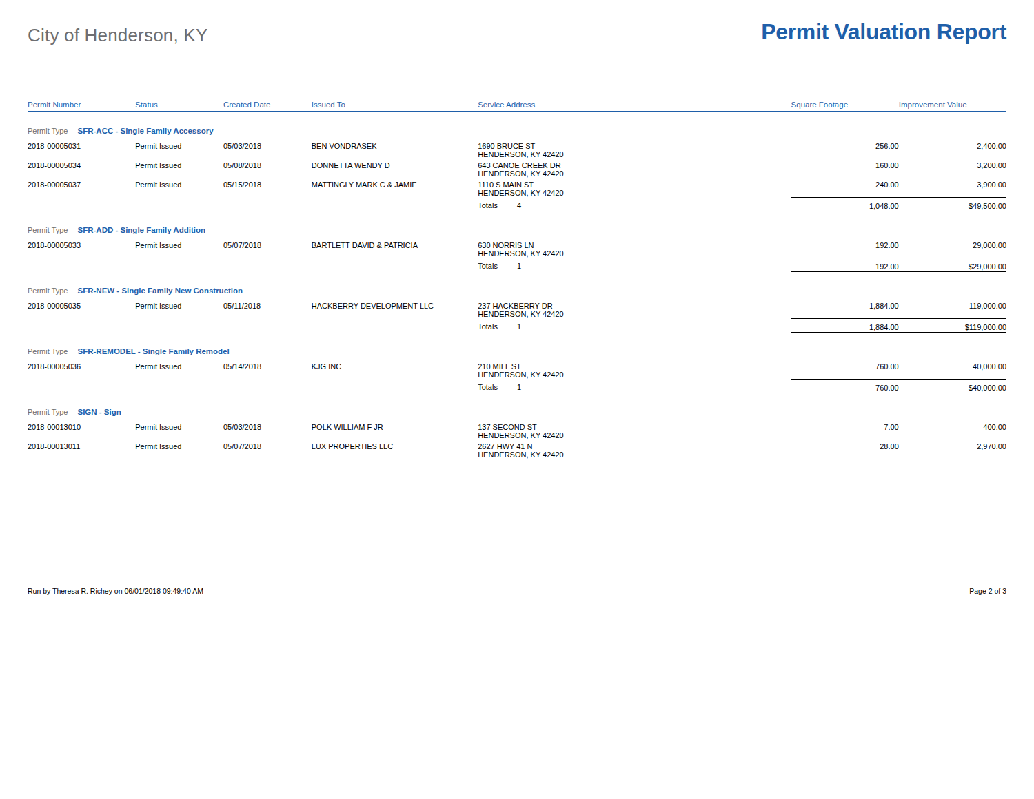City of Henderson, KY
Permit Valuation Report
| Permit Number | Status | Created Date | Issued To | Service Address | | Square Footage | Improvement Value |
| --- | --- | --- | --- | --- | --- | --- | --- |
| Permit Type SFR-ACC - Single Family Accessory | |
| 2018-00005031 | Permit Issued | 05/03/2018 | BEN VONDRASEK | 1690 BRUCE ST HENDERSON, KY 42420 | | 256.00 | 2,400.00 |
| 2018-00005034 | Permit Issued | 05/08/2018 | DONNETTA WENDY D | 643 CANOE CREEK DR HENDERSON, KY 42420 | | 160.00 | 3,200.00 |
| 2018-00005037 | Permit Issued | 05/15/2018 | MATTINGLY MARK C & JAMIE | 1110 S MAIN ST HENDERSON, KY 42420 | | 240.00 | 3,900.00 |
| | Totals 4 | | 1,048.00 | $49,500.00 |
| Permit Type SFR-ADD - Single Family Addition | |
| 2018-00005033 | Permit Issued | 05/07/2018 | BARTLETT DAVID & PATRICIA | 630 NORRIS LN HENDERSON, KY 42420 | | 192.00 | 29,000.00 |
| | Totals 1 | | 192.00 | $29,000.00 |
| Permit Type SFR-NEW - Single Family New Construction | |
| 2018-00005035 | Permit Issued | 05/11/2018 | HACKBERRY DEVELOPMENT LLC | 237 HACKBERRY DR HENDERSON, KY 42420 | | 1,884.00 | 119,000.00 |
| | Totals 1 | | 1,884.00 | $119,000.00 |
| Permit Type SFR-REMODEL - Single Family Remodel | |
| 2018-00005036 | Permit Issued | 05/14/2018 | KJG INC | 210 MILL ST HENDERSON, KY 42420 | | 760.00 | 40,000.00 |
| | Totals 1 | | 760.00 | $40,000.00 |
| Permit Type SIGN - Sign | |
| 2018-00013010 | Permit Issued | 05/03/2018 | POLK WILLIAM F JR | 137 SECOND ST HENDERSON, KY 42420 | | 7.00 | 400.00 |
| 2018-00013011 | Permit Issued | 05/07/2018 | LUX PROPERTIES LLC | 2627 HWY 41 N HENDERSON, KY 42420 | | 28.00 | 2,970.00 |
Run by Theresa R. Richey on 06/01/2018 09:49:40 AM Page 2 of 3